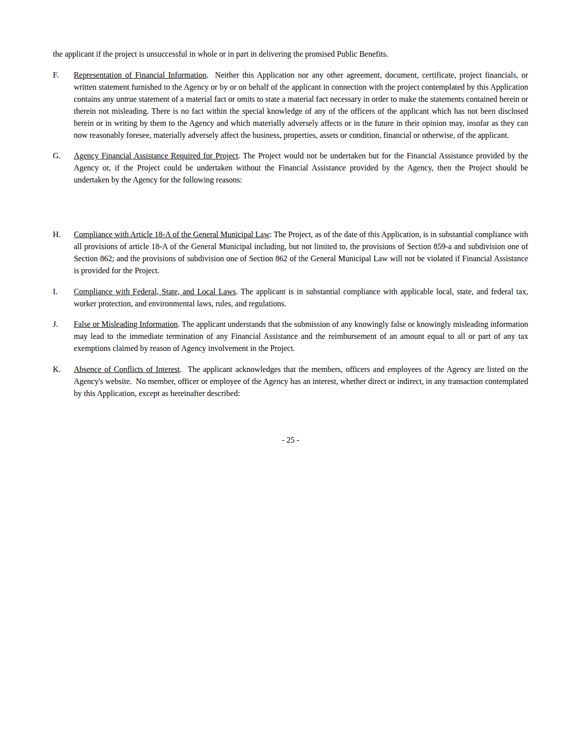the applicant if the project is unsuccessful in whole or in part in delivering the promised Public Benefits.
F.
Representation of Financial Information. Neither this Application nor any other agreement, document, certificate, project financials, or written statement furnished to the Agency or by or on behalf of the applicant in connection with the project contemplated by this Application contains any untrue statement of a material fact or omits to state a material fact necessary in order to make the statements contained herein or therein not misleading. There is no fact within the special knowledge of any of the officers of the applicant which has not been disclosed herein or in writing by them to the Agency and which materially adversely affects or in the future in their opinion may, insofar as they can now reasonably foresee, materially adversely affect the business, properties, assets or condition, financial or otherwise, of the applicant.
G.
Agency Financial Assistance Required for Project. The Project would not be undertaken but for the Financial Assistance provided by the Agency or, if the Project could be undertaken without the Financial Assistance provided by the Agency, then the Project should be undertaken by the Agency for the following reasons:
H.
Compliance with Article 18-A of the General Municipal Law: The Project, as of the date of this Application, is in substantial compliance with all provisions of article 18-A of the General Municipal including, but not limited to, the provisions of Section 859-a and subdivision one of Section 862; and the provisions of subdivision one of Section 862 of the General Municipal Law will not be violated if Financial Assistance is provided for the Project.
I.
Compliance with Federal, State, and Local Laws. The applicant is in substantial compliance with applicable local, state, and federal tax, worker protection, and environmental laws, rules, and regulations.
J.
False or Misleading Information. The applicant understands that the submission of any knowingly false or knowingly misleading information may lead to the immediate termination of any Financial Assistance and the reimbursement of an amount equal to all or part of any tax exemptions claimed by reason of Agency involvement in the Project.
K.
Absence of Conflicts of Interest. The applicant acknowledges that the members, officers and employees of the Agency are listed on the Agency's website. No member, officer or employee of the Agency has an interest, whether direct or indirect, in any transaction contemplated by this Application, except as hereinafter described:
- 25 -